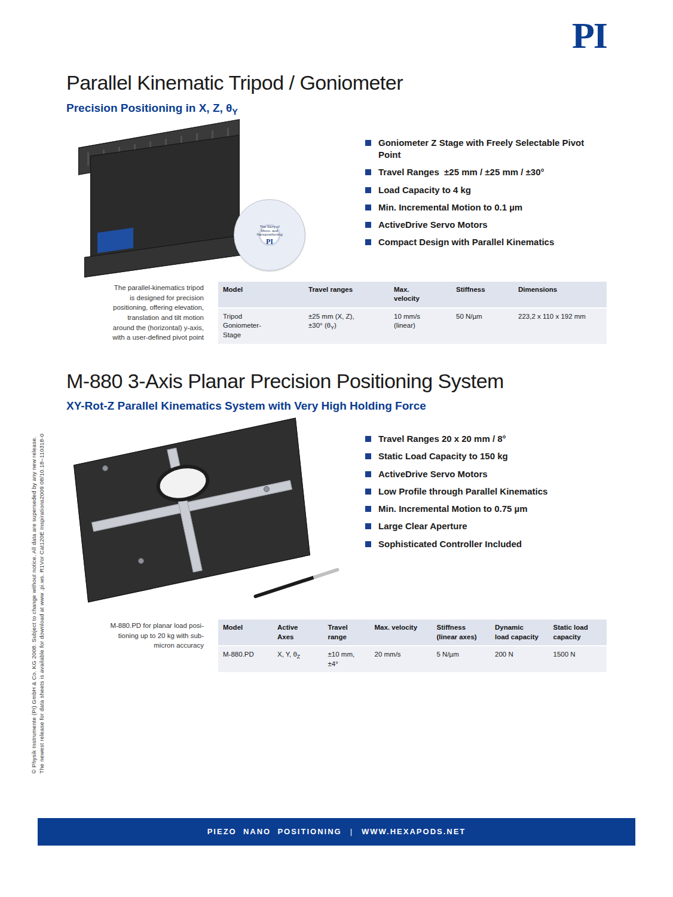PI
Parallel Kinematic Tripod / Goniometer
Precision Positioning in X, Z, θY
The Story of
Micro- and
Nanopositioning PI
Goniometer Z Stage with Freely Selectable Pivot Point
Travel Ranges ±25 mm / ±25 mm / ±30°
Load Capacity to 4 kg
Min. Incremental Motion to 0.1 µm
ActiveDrive Servo Motors
Compact Design with Parallel Kinematics
The parallel-kinematics tripod
is designed for precision
positioning, offering elevation,
translation and tilt motion
around the (horizontal) y-axis,
with a user-defined pivot point
| Model | Travel ranges | Max. velocity | Stiffness | Dimensions |
| --- | --- | --- | --- | --- |
| Tripod Goniometer- Stage | ±25 mm (X, Z), ±30° (θ Y ) | 10 mm/s (linear) | 50 N/µm | 223,2 x 110 x 192 mm |
M-880 3-Axis Planar Precision Positioning System
XY-Rot-Z Parallel Kinematics System with Very High Holding Force
Travel Ranges 20 x 20 mm / 8°
Static Load Capacity to 150 kg
ActiveDrive Servo Motors
Low Profile through Parallel Kinematics
Min. Incremental Motion to 0.75 µm
Large Clear Aperture
Sophisticated Controller Included
M-880.PD for planar load posi-
tioning up to 20 kg with sub-
micron accuracy
| Model | Active Axes | Travel range | Max. velocity | Stiffness (linear axes) | Dynamic load capacity | Static load capacity |
| --- | --- | --- | --- | --- | --- | --- |
| M-880.PD | X, Y, θ Z | ±10 mm, ±4° | 20 mm/s | 5 N/µm | 200 N | 1500 N |
© Physik Instrumente (PI) GmbH & Co. KG 2008. Subject to change without notice. All data are superseded by any new release. The newest release for data sheets is available for download at www .pi.ws. R1Vor Cat120E Inspirations2009 08/10.18–110318-0
PIEZO NANO POSITIONING|WWW.HEXAPODS.NET